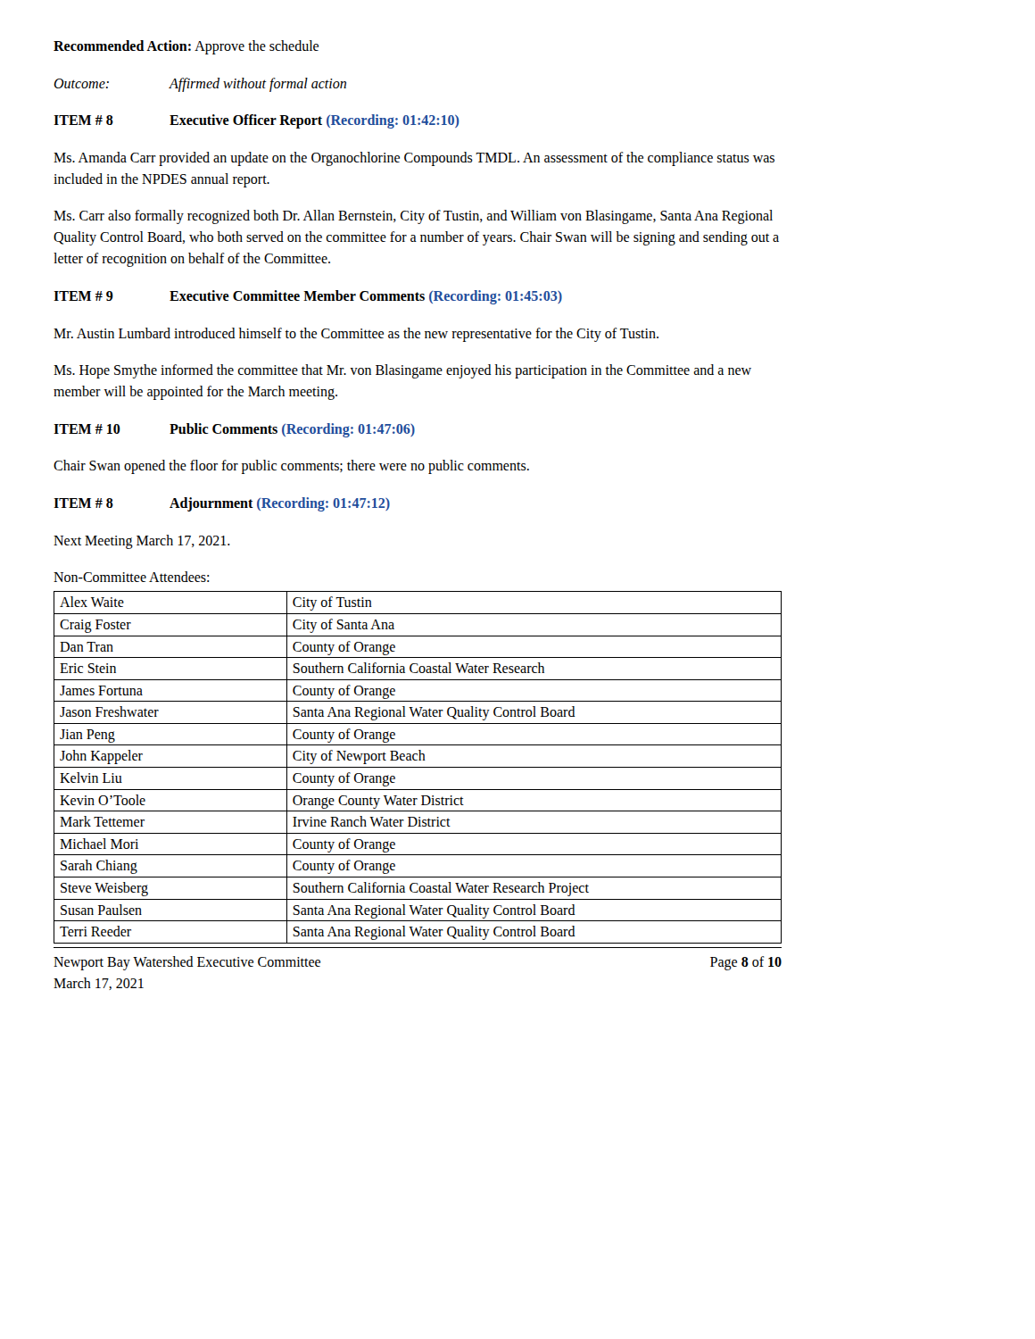Recommended Action: Approve the schedule
Outcome: Affirmed without formal action
ITEM # 8 Executive Officer Report (Recording: 01:42:10)
Ms. Amanda Carr provided an update on the Organochlorine Compounds TMDL. An assessment of the compliance status was included in the NPDES annual report.
Ms. Carr also formally recognized both Dr. Allan Bernstein, City of Tustin, and William von Blasingame, Santa Ana Regional Quality Control Board, who both served on the committee for a number of years. Chair Swan will be signing and sending out a letter of recognition on behalf of the Committee.
ITEM # 9 Executive Committee Member Comments (Recording: 01:45:03)
Mr. Austin Lumbard introduced himself to the Committee as the new representative for the City of Tustin.
Ms. Hope Smythe informed the committee that Mr. von Blasingame enjoyed his participation in the Committee and a new member will be appointed for the March meeting.
ITEM # 10 Public Comments (Recording: 01:47:06)
Chair Swan opened the floor for public comments; there were no public comments.
ITEM # 8 Adjournment (Recording: 01:47:12)
Next Meeting March 17, 2021.
Non-Committee Attendees:
| Alex Waite | City of Tustin |
| Craig Foster | City of Santa Ana |
| Dan Tran | County of Orange |
| Eric Stein | Southern California Coastal Water Research |
| James Fortuna | County of Orange |
| Jason Freshwater | Santa Ana Regional Water Quality Control Board |
| Jian Peng | County of Orange |
| John Kappeler | City of Newport Beach |
| Kelvin Liu | County of Orange |
| Kevin O’Toole | Orange County Water District |
| Mark Tettemer | Irvine Ranch Water District |
| Michael Mori | County of Orange |
| Sarah Chiang | County of Orange |
| Steve Weisberg | Southern California Coastal Water Research Project |
| Susan Paulsen | Santa Ana Regional Water Quality Control Board |
| Terri Reeder | Santa Ana Regional Water Quality Control Board |
Newport Bay Watershed Executive Committee
March 17, 2021
Page 8 of 10